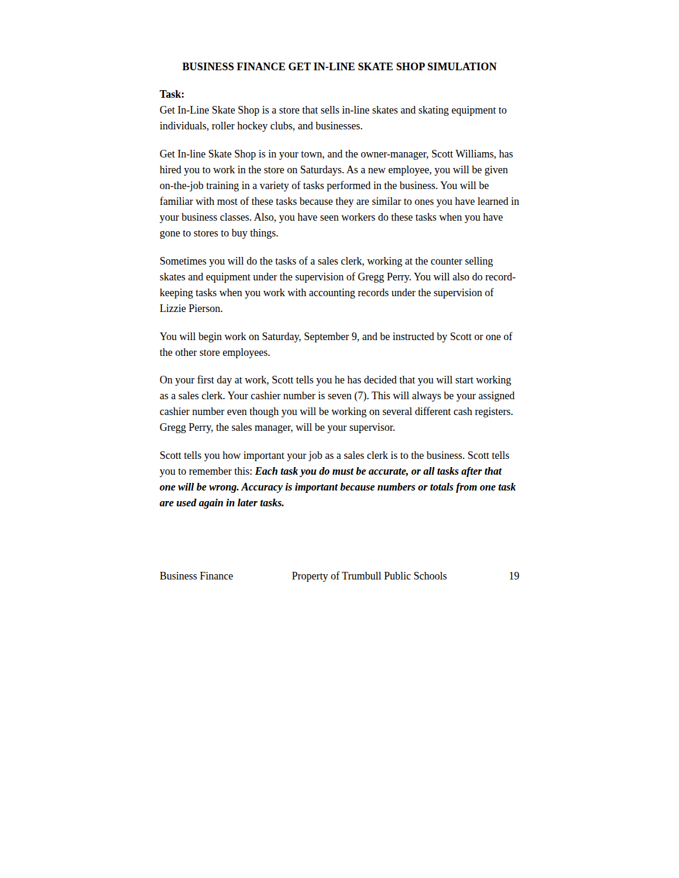BUSINESS FINANCE GET IN-LINE SKATE SHOP SIMULATION
Task:
Get In-Line Skate Shop is a store that sells in-line skates and skating equipment to individuals, roller hockey clubs, and businesses.
Get In-line Skate Shop is in your town, and the owner-manager, Scott Williams, has hired you to work in the store on Saturdays. As a new employee, you will be given on-the-job training in a variety of tasks performed in the business. You will be familiar with most of these tasks because they are similar to ones you have learned in your business classes. Also, you have seen workers do these tasks when you have gone to stores to buy things.
Sometimes you will do the tasks of a sales clerk, working at the counter selling skates and equipment under the supervision of Gregg Perry. You will also do record-keeping tasks when you work with accounting records under the supervision of Lizzie Pierson.
You will begin work on Saturday, September 9, and be instructed by Scott or one of the other store employees.
On your first day at work, Scott tells you he has decided that you will start working as a sales clerk. Your cashier number is seven (7). This will always be your assigned cashier number even though you will be working on several different cash registers. Gregg Perry, the sales manager, will be your supervisor.
Scott tells you how important your job as a sales clerk is to the business. Scott tells you to remember this: Each task you do must be accurate, or all tasks after that one will be wrong. Accuracy is important because numbers or totals from one task are used again in later tasks.
Business Finance Property of Trumbull Public Schools 19